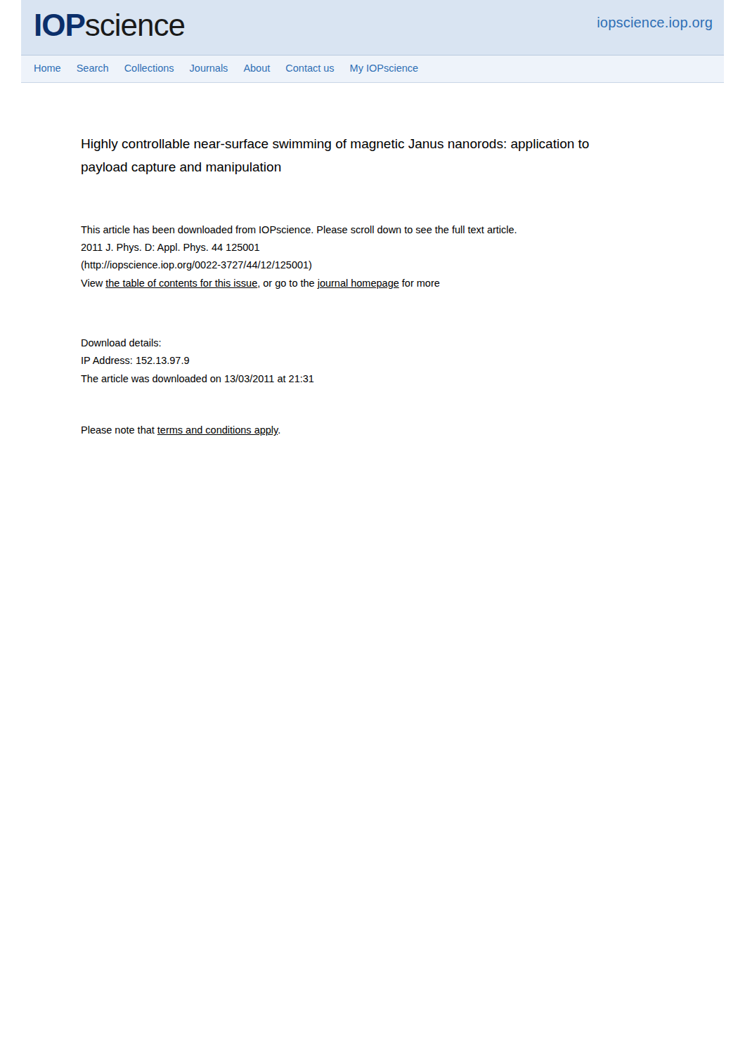IOP science
iopscience.iop.org
Home Search Collections Journals About Contact us My IOPscience
Highly controllable near-surface swimming of magnetic Janus nanorods: application to payload capture and manipulation
This article has been downloaded from IOPscience. Please scroll down to see the full text article.
2011 J. Phys. D: Appl. Phys. 44 125001
(http://iopscience.iop.org/0022-3727/44/12/125001)
View the table of contents for this issue, or go to the journal homepage for more
Download details:
IP Address: 152.13.97.9
The article was downloaded on 13/03/2011 at 21:31
Please note that terms and conditions apply.